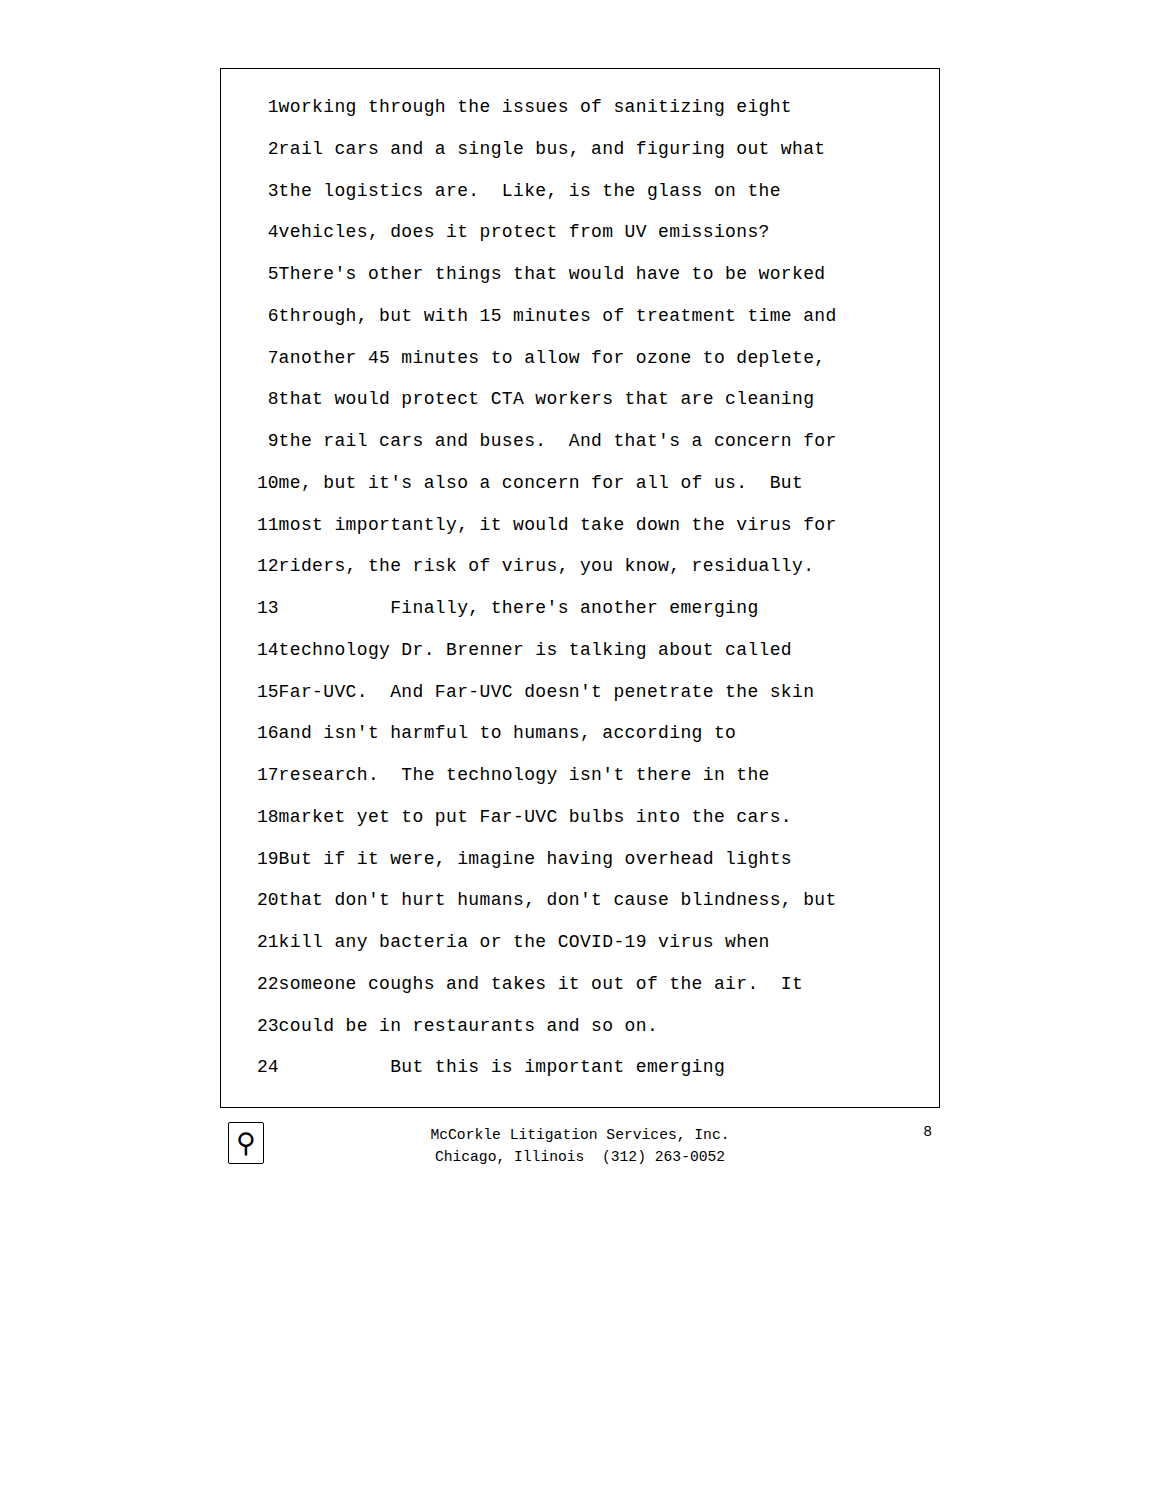| 1 | working through the issues of sanitizing eight |
| 2 | rail cars and a single bus, and figuring out what |
| 3 | the logistics are. Like, is the glass on the |
| 4 | vehicles, does it protect from UV emissions? |
| 5 | There's other things that would have to be worked |
| 6 | through, but with 15 minutes of treatment time and |
| 7 | another 45 minutes to allow for ozone to deplete, |
| 8 | that would protect CTA workers that are cleaning |
| 9 | the rail cars and buses. And that's a concern for |
| 10 | me, but it's also a concern for all of us. But |
| 11 | most importantly, it would take down the virus for |
| 12 | riders, the risk of virus, you know, residually. |
| 13 | Finally, there's another emerging |
| 14 | technology Dr. Brenner is talking about called |
| 15 | Far-UVC. And Far-UVC doesn't penetrate the skin |
| 16 | and isn't harmful to humans, according to |
| 17 | research. The technology isn't there in the |
| 18 | market yet to put Far-UVC bulbs into the cars. |
| 19 | But if it were, imagine having overhead lights |
| 20 | that don't hurt humans, don't cause blindness, but |
| 21 | kill any bacteria or the COVID-19 virus when |
| 22 | someone coughs and takes it out of the air. It |
| 23 | could be in restaurants and so on. |
| 24 | But this is important emerging |
⚲
McCorkle Litigation Services, Inc.
Chicago, Illinois (312) 263-0052
8